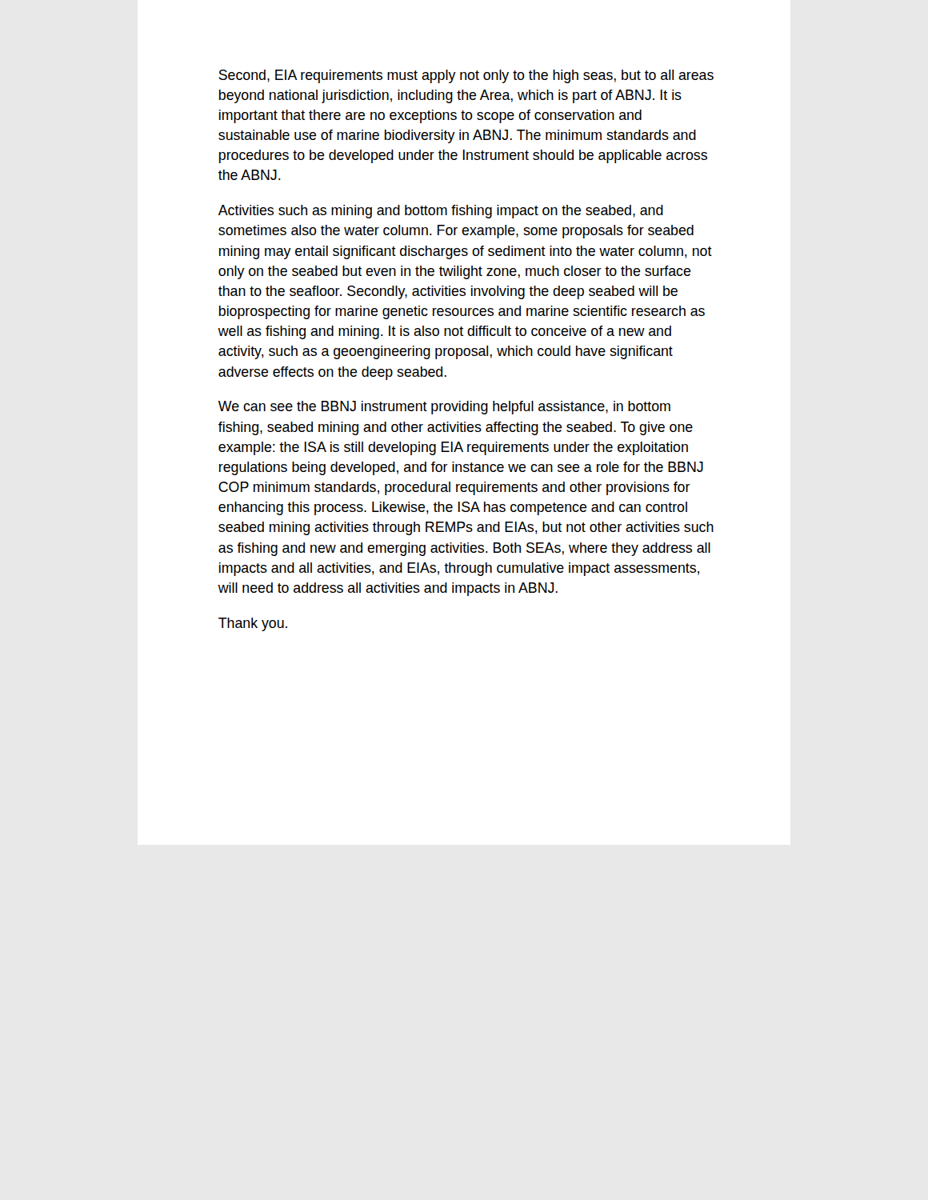Second, EIA requirements must apply not only to the high seas, but to all areas beyond national jurisdiction, including the Area, which is part of ABNJ. It is important that there are no exceptions to scope of conservation and sustainable use of marine biodiversity in ABNJ. The minimum standards and procedures to be developed under the Instrument should be applicable across the ABNJ.
Activities such as mining and bottom fishing impact on the seabed, and sometimes also the water column. For example, some proposals for seabed mining may entail significant discharges of sediment into the water column, not only on the seabed but even in the twilight zone, much closer to the surface than to the seafloor. Secondly, activities involving the deep seabed will be bioprospecting for marine genetic resources and marine scientific research as well as fishing and mining. It is also not difficult to conceive of a new and activity, such as a geoengineering proposal, which could have significant adverse effects on the deep seabed.
We can see the BBNJ instrument providing helpful assistance, in bottom fishing, seabed mining and other activities affecting the seabed. To give one example: the ISA is still developing EIA requirements under the exploitation regulations being developed, and for instance we can see a role for the BBNJ COP minimum standards, procedural requirements and other provisions for enhancing this process. Likewise, the ISA has competence and can control seabed mining activities through REMPs and EIAs, but not other activities such as fishing and new and emerging activities. Both SEAs, where they address all impacts and all activities, and EIAs, through cumulative impact assessments, will need to address all activities and impacts in ABNJ.
Thank you.